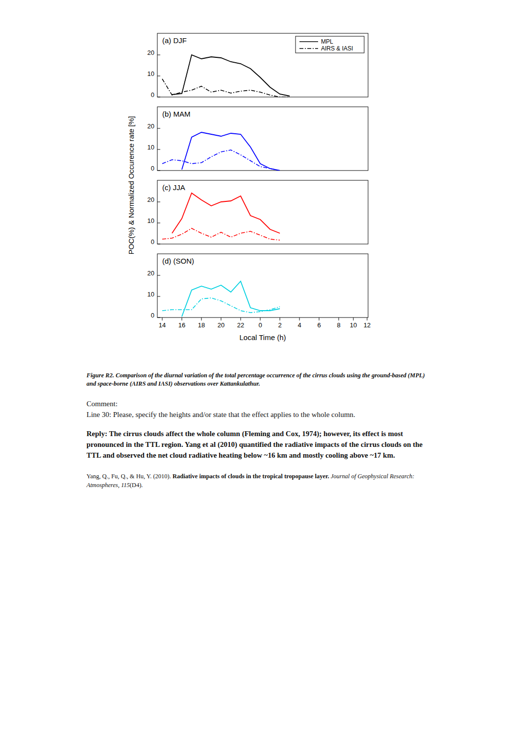POC(%) & Normalized Occurence rate [%] 0 10 20 (a) DJF MPL AIRS & IASI 0 10 20 (b) MAM 0 10 20 (c) JJA 0 10 20 (d) (SON) 14 16 18 20 22 0 2 4 6 8 10 12 Local Time (h)
Figure R2. Comparison of the diurnal variation of the total percentage occurrence of the cirrus clouds using the ground-based (MPL) and space-borne (AIRS and IASI) observations over Kattankulathur.
Comment:
Line 30: Please, specify the heights and/or state that the effect applies to the whole column.
Reply: The cirrus clouds affect the whole column (Fleming and Cox, 1974); however, its effect is most pronounced in the TTL region. Yang et al (2010) quantified the radiative impacts of the cirrus clouds on the TTL and observed the net cloud radiative heating below ~16 km and mostly cooling above ~17 km.
Yang, Q., Fu, Q., & Hu, Y. (2010). Radiative impacts of clouds in the tropical tropopause layer. Journal of Geophysical Research: Atmospheres, 115(D4).